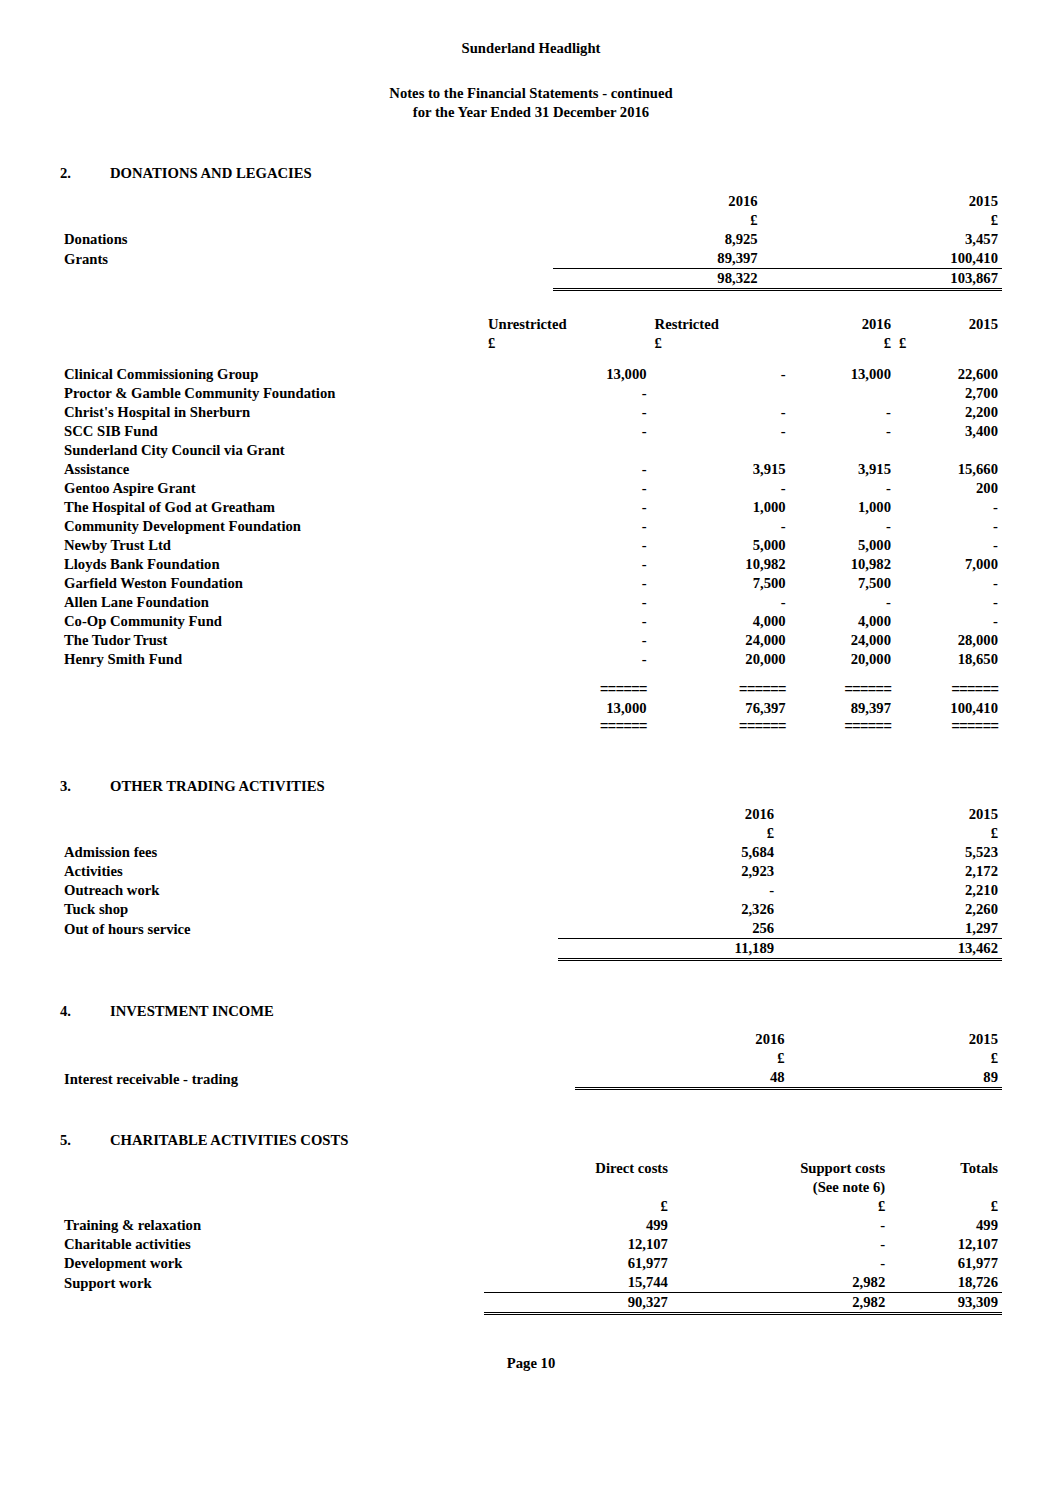Sunderland Headlight
Notes to the Financial Statements - continued
for the Year Ended 31 December 2016
2. DONATIONS AND LEGACIES
| | | | 2016 | 2015 |
| | | | £ | £ |
| Donations | | | 8,925 | 3,457 |
| Grants | | | 89,397 | 100,410 |
| | | | 98,322 | 103,867 |
| | Unrestricted | Restricted | 2016 | 2015 |
| | £ | £ | £ | £ |
| Clinical Commissioning Group | 13,000 | - | 13,000 | 22,600 |
| Proctor & Gamble Community Foundation | - | | | 2,700 |
| Christ's Hospital in Sherburn | - | - | - | 2,200 |
| SCC SIB Fund | - | - | - | 3,400 |
| Sunderland City Council via Grant | | | | |
| Assistance | - | 3,915 | 3,915 | 15,660 |
| Gentoo Aspire Grant | - | - | - | 200 |
| The Hospital of God at Greatham | - | 1,000 | 1,000 | - |
| Community Development Foundation | - | - | - | - |
| Newby Trust Ltd | - | 5,000 | 5,000 | - |
| Lloyds Bank Foundation | - | 10,982 | 10,982 | 7,000 |
| Garfield Weston Foundation | - | 7,500 | 7,500 | - |
| Allen Lane Foundation | - | - | - | - |
| Co-Op Community Fund | - | 4,000 | 4,000 | - |
| The Tudor Trust | - | 24,000 | 24,000 | 28,000 |
| Henry Smith Fund | - | 20,000 | 20,000 | 18,650 |
| | ====== | ====== | ====== | ====== |
| | 13,000 | 76,397 | 89,397 | 100,410 |
| | ====== | ====== | ====== | ====== |
3. OTHER TRADING ACTIVITIES
| | | | 2016 | 2015 |
| | | | £ | £ |
| Admission fees | | | 5,684 | 5,523 |
| Activities | | | 2,923 | 2,172 |
| Outreach work | | | - | 2,210 |
| Tuck shop | | | 2,326 | 2,260 |
| Out of hours service | | | 256 | 1,297 |
| | | | 11,189 | 13,462 |
4. INVESTMENT INCOME
| | | | 2016 | 2015 |
| | | | £ | £ |
| Interest receivable - trading | | | 48 | 89 |
5. CHARITABLE ACTIVITIES COSTS
| | Direct costs | Support costs | Totals |
| | | (See note 6) | |
| | £ | £ | £ |
| Training & relaxation | 499 | - | 499 |
| Charitable activities | 12,107 | - | 12,107 |
| Development work | 61,977 | - | 61,977 |
| Support work | 15,744 | 2,982 | 18,726 |
| | 90,327 | 2,982 | 93,309 |
Page 10